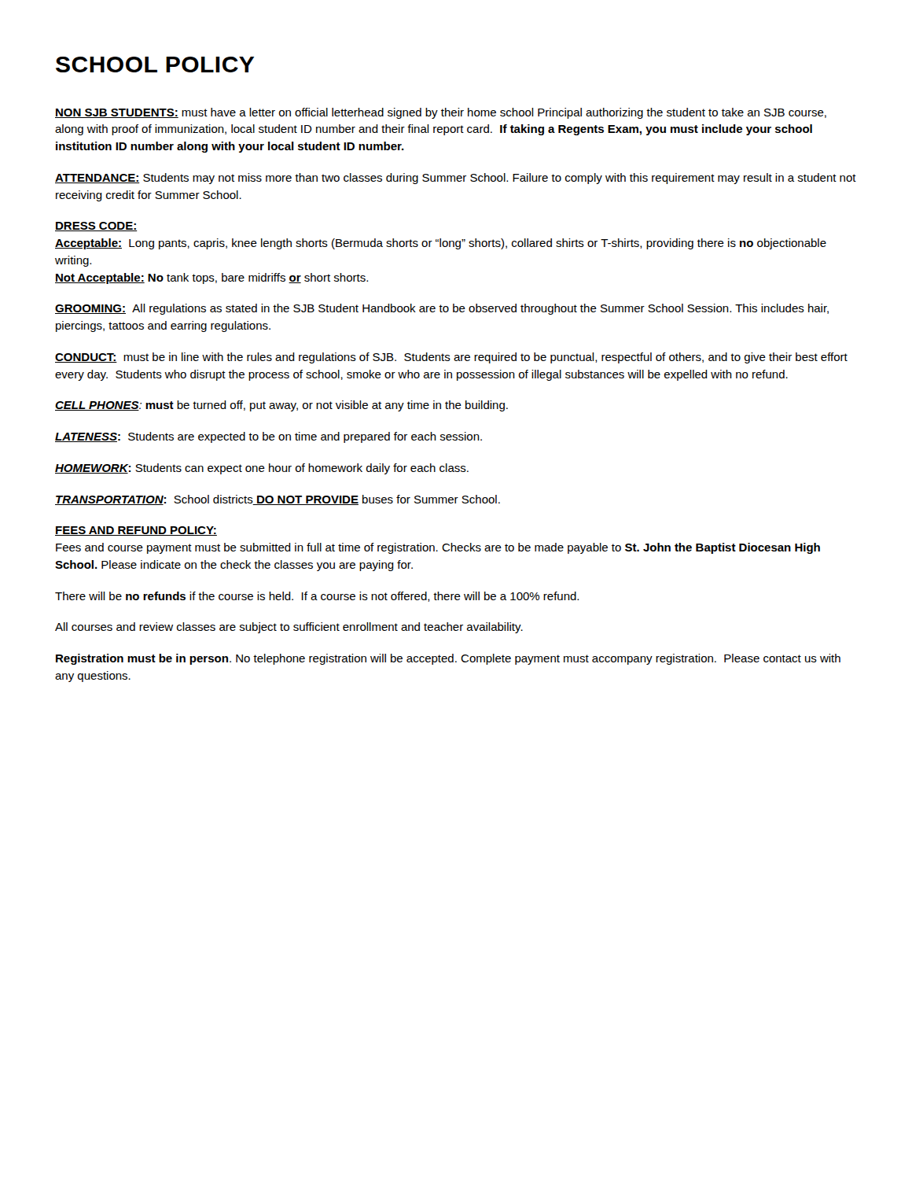SCHOOL POLICY
NON SJB STUDENTS: must have a letter on official letterhead signed by their home school Principal authorizing the student to take an SJB course, along with proof of immunization, local student ID number and their final report card. If taking a Regents Exam, you must include your school institution ID number along with your local student ID number.
ATTENDANCE: Students may not miss more than two classes during Summer School. Failure to comply with this requirement may result in a student not receiving credit for Summer School.
DRESS CODE:
Acceptable: Long pants, capris, knee length shorts (Bermuda shorts or “long” shorts), collared shirts or T-shirts, providing there is no objectionable writing.
Not Acceptable: No tank tops, bare midriffs or short shorts.
GROOMING: All regulations as stated in the SJB Student Handbook are to be observed throughout the Summer School Session. This includes hair, piercings, tattoos and earring regulations.
CONDUCT: must be in line with the rules and regulations of SJB. Students are required to be punctual, respectful of others, and to give their best effort every day. Students who disrupt the process of school, smoke or who are in possession of illegal substances will be expelled with no refund.
CELL PHONES: must be turned off, put away, or not visible at any time in the building.
LATENESS: Students are expected to be on time and prepared for each session.
HOMEWORK: Students can expect one hour of homework daily for each class.
TRANSPORTATION: School districts DO NOT PROVIDE buses for Summer School.
FEES AND REFUND POLICY:
Fees and course payment must be submitted in full at time of registration. Checks are to be made payable to St. John the Baptist Diocesan High School. Please indicate on the check the classes you are paying for.
There will be no refunds if the course is held. If a course is not offered, there will be a 100% refund.
All courses and review classes are subject to sufficient enrollment and teacher availability.
Registration must be in person. No telephone registration will be accepted. Complete payment must accompany registration. Please contact us with any questions.